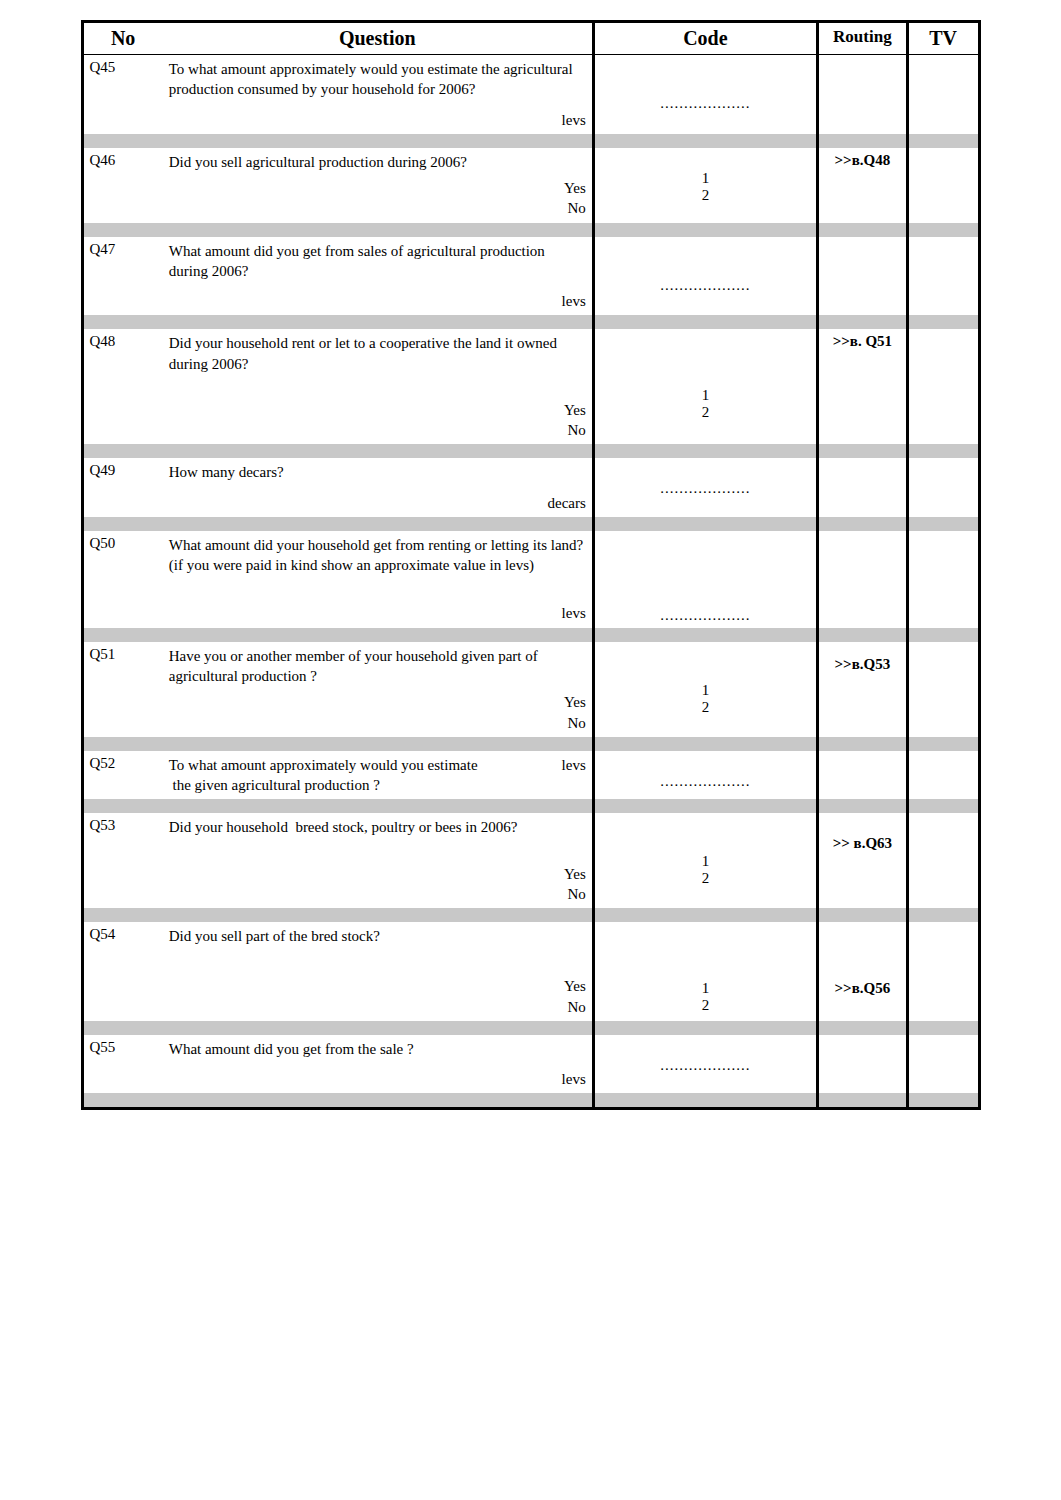| No | Question | Code | Routing | TV |
| --- | --- | --- | --- | --- |
| Q45 | To what amount approximately would you estimate the agricultural production consumed by your household for 2006? levs | ................... | | |
| Q46 | Did you sell agricultural production during 2006? Yes No | 1 2 | >>в.Q48 | |
| Q47 | What amount did you get from sales of agricultural production during 2006? levs | ................... | | |
| Q48 | Did your household rent or let to a cooperative the land it owned during 2006? Yes No | 1 2 | >>в. Q51 | |
| Q49 | How many decars? decars | ................... | | |
| Q50 | What amount did your household get from renting or letting its land? (if you were paid in kind show an approximate value in levs) levs | ................... | | |
| Q51 | Have you or another member of your household given part of agricultural production ? Yes No | 1 2 | >>в.Q53 | |
| Q52 | To what amount approximately would you estimate the given agricultural production ? levs | ................... | | |
| Q53 | Did your household breed stock, poultry or bees in 2006? Yes No | 1 2 | >> в.Q63 | |
| Q54 | Did you sell part of the bred stock? Yes No | 1 2 | >>в.Q56 | |
| Q55 | What amount did you get from the sale ? levs | ................... | | |